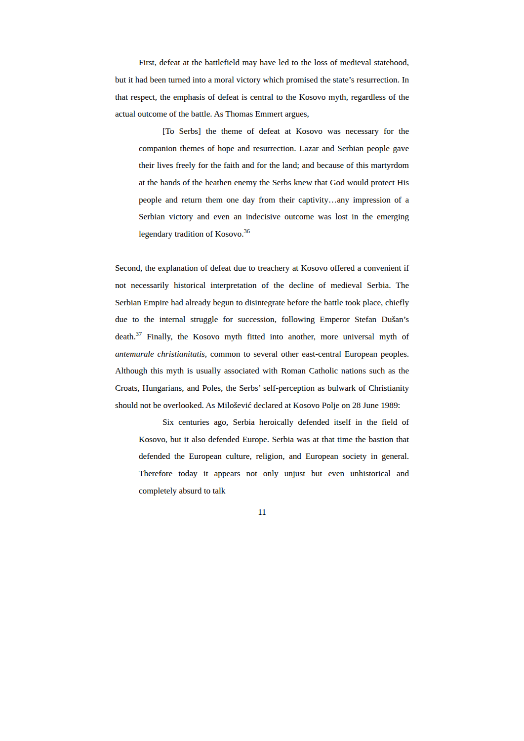First, defeat at the battlefield may have led to the loss of medieval statehood, but it had been turned into a moral victory which promised the state’s resurrection. In that respect, the emphasis of defeat is central to the Kosovo myth, regardless of the actual outcome of the battle. As Thomas Emmert argues,
[To Serbs] the theme of defeat at Kosovo was necessary for the companion themes of hope and resurrection. Lazar and Serbian people gave their lives freely for the faith and for the land; and because of this martyrdom at the hands of the heathen enemy the Serbs knew that God would protect His people and return them one day from their captivity…any impression of a Serbian victory and even an indecisive outcome was lost in the emerging legendary tradition of Kosovo.36
Second, the explanation of defeat due to treachery at Kosovo offered a convenient if not necessarily historical interpretation of the decline of medieval Serbia. The Serbian Empire had already begun to disintegrate before the battle took place, chiefly due to the internal struggle for succession, following Emperor Stefan Dušan’s death.37 Finally, the Kosovo myth fitted into another, more universal myth of antemurale christianitatis, common to several other east-central European peoples. Although this myth is usually associated with Roman Catholic nations such as the Croats, Hungarians, and Poles, the Serbs’ self-perception as bulwark of Christianity should not be overlooked. As Milošević declared at Kosovo Polje on 28 June 1989:
Six centuries ago, Serbia heroically defended itself in the field of Kosovo, but it also defended Europe. Serbia was at that time the bastion that defended the European culture, religion, and European society in general. Therefore today it appears not only unjust but even unhistorical and completely absurd to talk
11